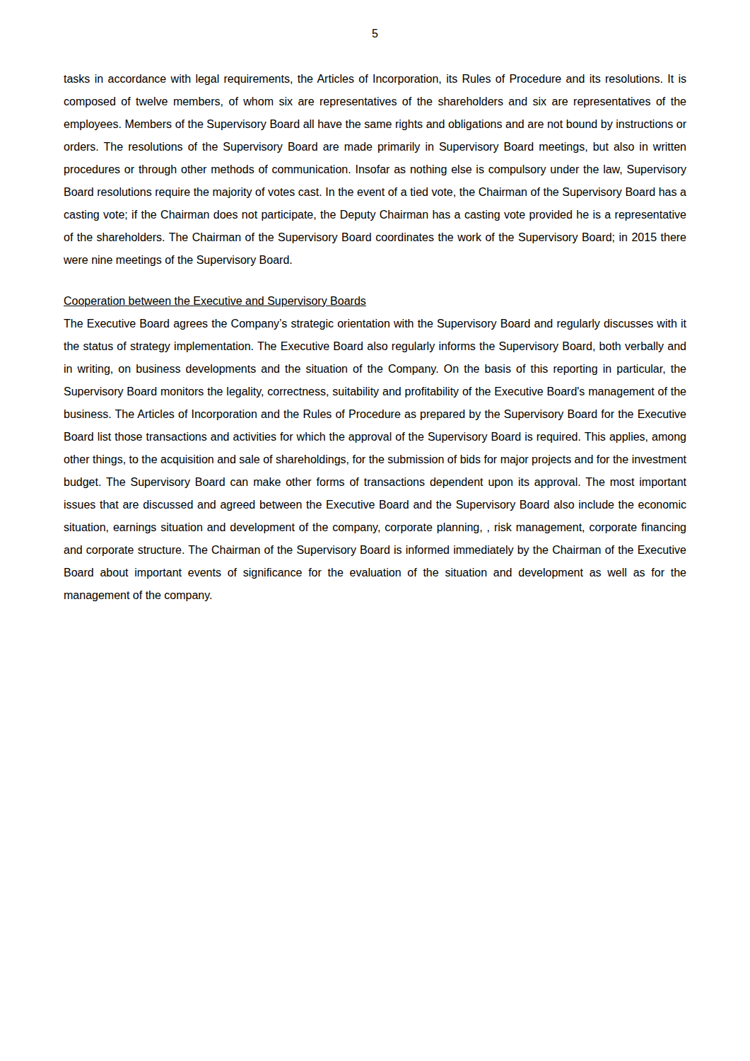5
tasks in accordance with legal requirements, the Articles of Incorporation, its Rules of Procedure and its resolutions. It is composed of twelve members, of whom six are representatives of the shareholders and six are representatives of the employees. Members of the Supervisory Board all have the same rights and obligations and are not bound by instructions or orders. The resolutions of the Supervisory Board are made primarily in Supervisory Board meetings, but also in written procedures or through other methods of communication. Insofar as nothing else is compulsory under the law, Supervisory Board resolutions require the majority of votes cast. In the event of a tied vote, the Chairman of the Supervisory Board has a casting vote; if the Chairman does not participate, the Deputy Chairman has a casting vote provided he is a representative of the shareholders. The Chairman of the Supervisory Board coordinates the work of the Supervisory Board; in 2015 there were nine meetings of the Supervisory Board.
Cooperation between the Executive and Supervisory Boards
The Executive Board agrees the Company’s strategic orientation with the Supervisory Board and regularly discusses with it the status of strategy implementation. The Executive Board also regularly informs the Supervisory Board, both verbally and in writing, on business developments and the situation of the Company. On the basis of this reporting in particular, the Supervisory Board monitors the legality, correctness, suitability and profitability of the Executive Board's management of the business. The Articles of Incorporation and the Rules of Procedure as prepared by the Supervisory Board for the Executive Board list those transactions and activities for which the approval of the Supervisory Board is required. This applies, among other things, to the acquisition and sale of shareholdings, for the submission of bids for major projects and for the investment budget. The Supervisory Board can make other forms of transactions dependent upon its approval. The most important issues that are discussed and agreed between the Executive Board and the Supervisory Board also include the economic situation, earnings situation and development of the company, corporate planning, , risk management, corporate financing and corporate structure. The Chairman of the Supervisory Board is informed immediately by the Chairman of the Executive Board about important events of significance for the evaluation of the situation and development as well as for the management of the company.